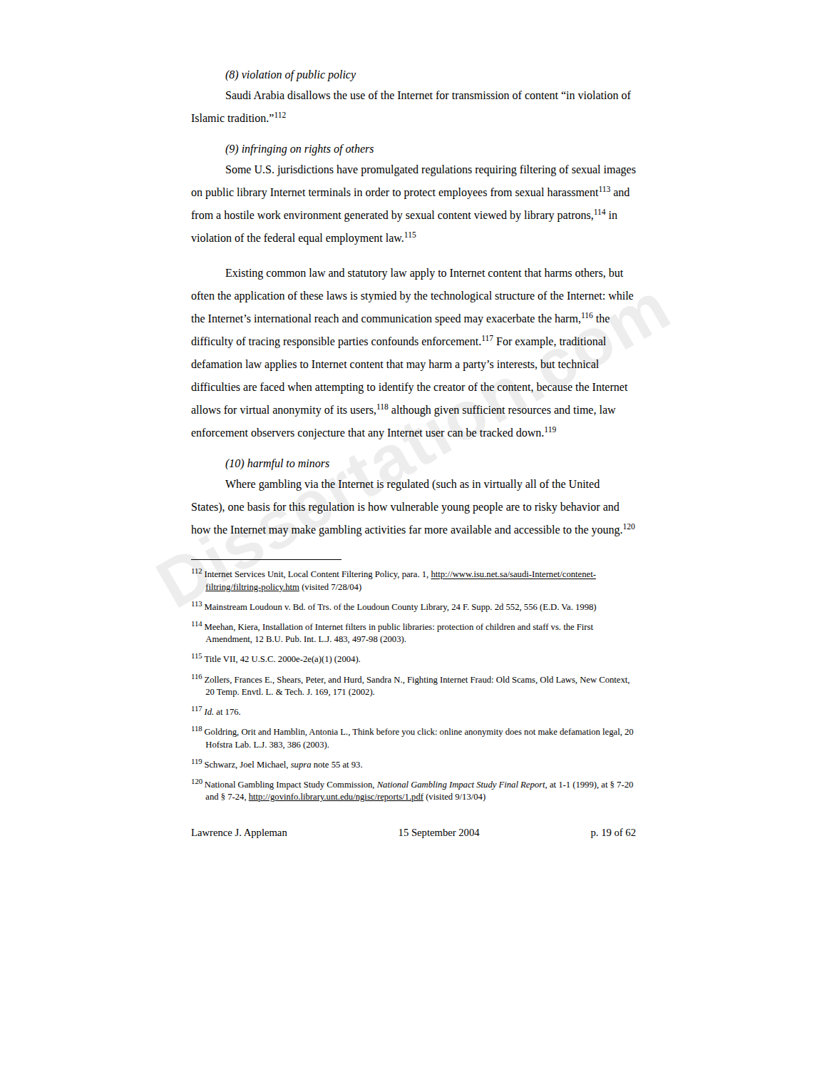Dissertation.com
(8) violation of public policy
Saudi Arabia disallows the use of the Internet for transmission of content “in violation of Islamic tradition.”112
(9) infringing on rights of others
Some U.S. jurisdictions have promulgated regulations requiring filtering of sexual images on public library Internet terminals in order to protect employees from sexual harassment113 and from a hostile work environment generated by sexual content viewed by library patrons,114 in violation of the federal equal employment law.115
Existing common law and statutory law apply to Internet content that harms others, but often the application of these laws is stymied by the technological structure of the Internet: while the Internet’s international reach and communication speed may exacerbate the harm,116 the difficulty of tracing responsible parties confounds enforcement.117 For example, traditional defamation law applies to Internet content that may harm a party’s interests, but technical difficulties are faced when attempting to identify the creator of the content, because the Internet allows for virtual anonymity of its users,118 although given sufficient resources and time, law enforcement observers conjecture that any Internet user can be tracked down.119
(10) harmful to minors
Where gambling via the Internet is regulated (such as in virtually all of the United States), one basis for this regulation is how vulnerable young people are to risky behavior and how the Internet may make gambling activities far more available and accessible to the young.120
112 Internet Services Unit, Local Content Filtering Policy, para. 1, http://www.isu.net.sa/saudi-Internet/contenet-filtring/filtring-policy.htm (visited 7/28/04)
113 Mainstream Loudoun v. Bd. of Trs. of the Loudoun County Library, 24 F. Supp. 2d 552, 556 (E.D. Va. 1998)
114 Meehan, Kiera, Installation of Internet filters in public libraries: protection of children and staff vs. the First Amendment, 12 B.U. Pub. Int. L.J. 483, 497-98 (2003).
115 Title VII, 42 U.S.C. 2000e-2e(a)(1) (2004).
116 Zollers, Frances E., Shears, Peter, and Hurd, Sandra N., Fighting Internet Fraud: Old Scams, Old Laws, New Context, 20 Temp. Envtl. L. & Tech. J. 169, 171 (2002).
117 Id. at 176.
118 Goldring, Orit and Hamblin, Antonia L., Think before you click: online anonymity does not make defamation legal, 20 Hofstra Lab. L.J. 383, 386 (2003).
119 Schwarz, Joel Michael, supra note 55 at 93.
120 National Gambling Impact Study Commission, National Gambling Impact Study Final Report, at 1-1 (1999), at § 7-20 and § 7-24, http://govinfo.library.unt.edu/ngisc/reports/1.pdf (visited 9/13/04)
Lawrence J. Appleman 15 September 2004 p. 19 of 62